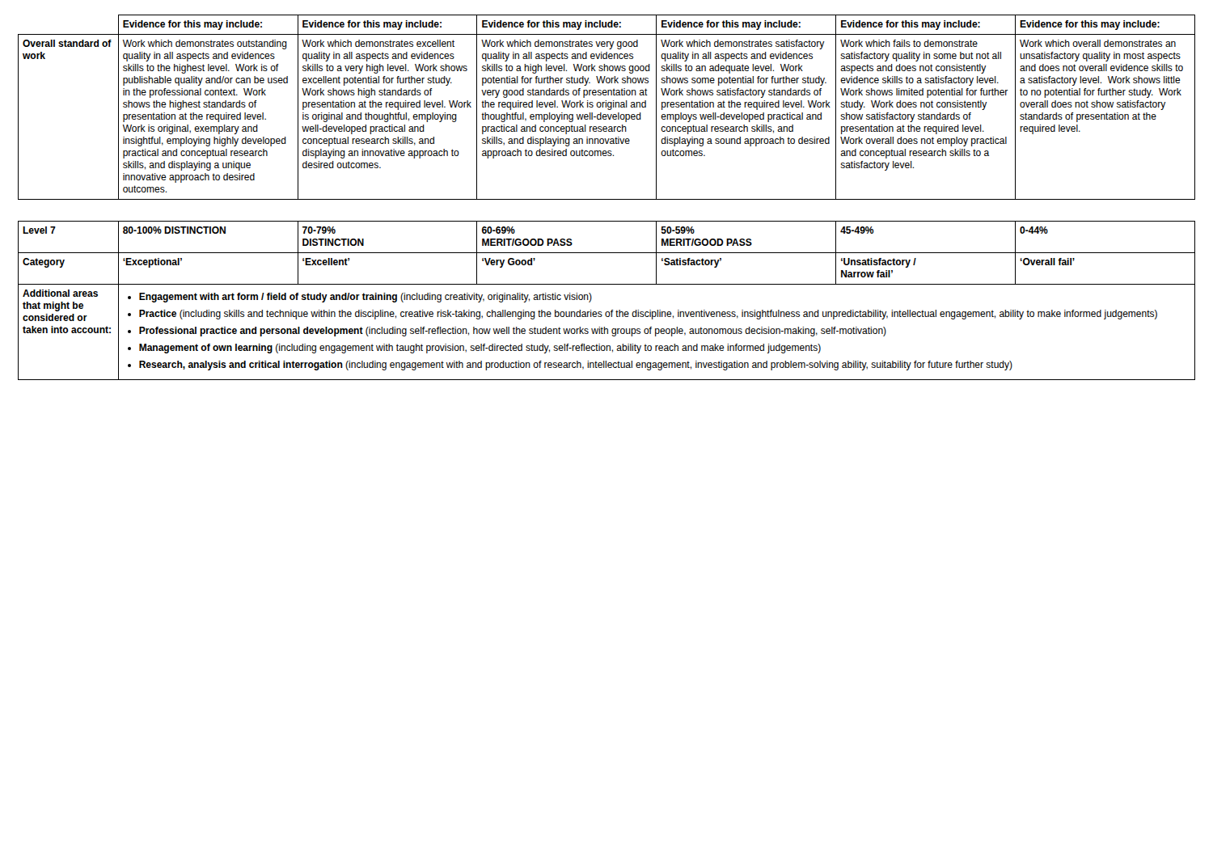| | Evidence for this may include: | Evidence for this may include: | Evidence for this may include: | Evidence for this may include: | Evidence for this may include: | Evidence for this may include: |
| Overall standard of work | Work which demonstrates outstanding quality in all aspects and evidences skills to the highest level. Work is of publishable quality and/or can be used in the professional context. Work shows the highest standards of presentation at the required level. Work is original, exemplary and insightful, employing highly developed practical and conceptual research skills, and displaying a unique innovative approach to desired outcomes. | Work which demonstrates excellent quality in all aspects and evidences skills to a very high level. Work shows excellent potential for further study. Work shows high standards of presentation at the required level. Work is original and thoughtful, employing well-developed practical and conceptual research skills, and displaying an innovative approach to desired outcomes. | Work which demonstrates very good quality in all aspects and evidences skills to a high level. Work shows good potential for further study. Work shows very good standards of presentation at the required level. Work is original and thoughtful, employing well-developed practical and conceptual research skills, and displaying an innovative approach to desired outcomes. | Work which demonstrates satisfactory quality in all aspects and evidences skills to an adequate level. Work shows some potential for further study. Work shows satisfactory standards of presentation at the required level. Work employs well-developed practical and conceptual research skills, and displaying a sound approach to desired outcomes. | Work which fails to demonstrate satisfactory quality in some but not all aspects and does not consistently evidence skills to a satisfactory level. Work shows limited potential for further study. Work does not consistently show satisfactory standards of presentation at the required level. Work overall does not employ practical and conceptual research skills to a satisfactory level. | Work which overall demonstrates an unsatisfactory quality in most aspects and does not overall evidence skills to a satisfactory level. Work shows little to no potential for further study. Work overall does not show satisfactory standards of presentation at the required level. |
| Level 7 | 80-100% DISTINCTION | 70-79% DISTINCTION | 60-69% MERIT/GOOD PASS | 50-59% MERIT/GOOD PASS | 45-49% | 0-44% |
| Category | ‘Exceptional’ | ‘Excellent’ | ‘Very Good’ | ‘Satisfactory’ | ‘Unsatisfactory / Narrow fail’ | ‘Overall fail’ |
| Additional areas that might be considered or taken into account: | Engagement with art form / field of study and/or training (including creativity, originality, artistic vision) Practice (including skills and technique within the discipline, creative risk-taking, challenging the boundaries of the discipline, inventiveness, insightfulness and unpredictability, intellectual engagement, ability to make informed judgements) Professional practice and personal development (including self-reflection, how well the student works with groups of people, autonomous decision-making, self-motivation) Management of own learning (including engagement with taught provision, self-directed study, self-reflection, ability to reach and make informed judgements) Research, analysis and critical interrogation (including engagement with and production of research, intellectual engagement, investigation and problem-solving ability, suitability for future further study) |